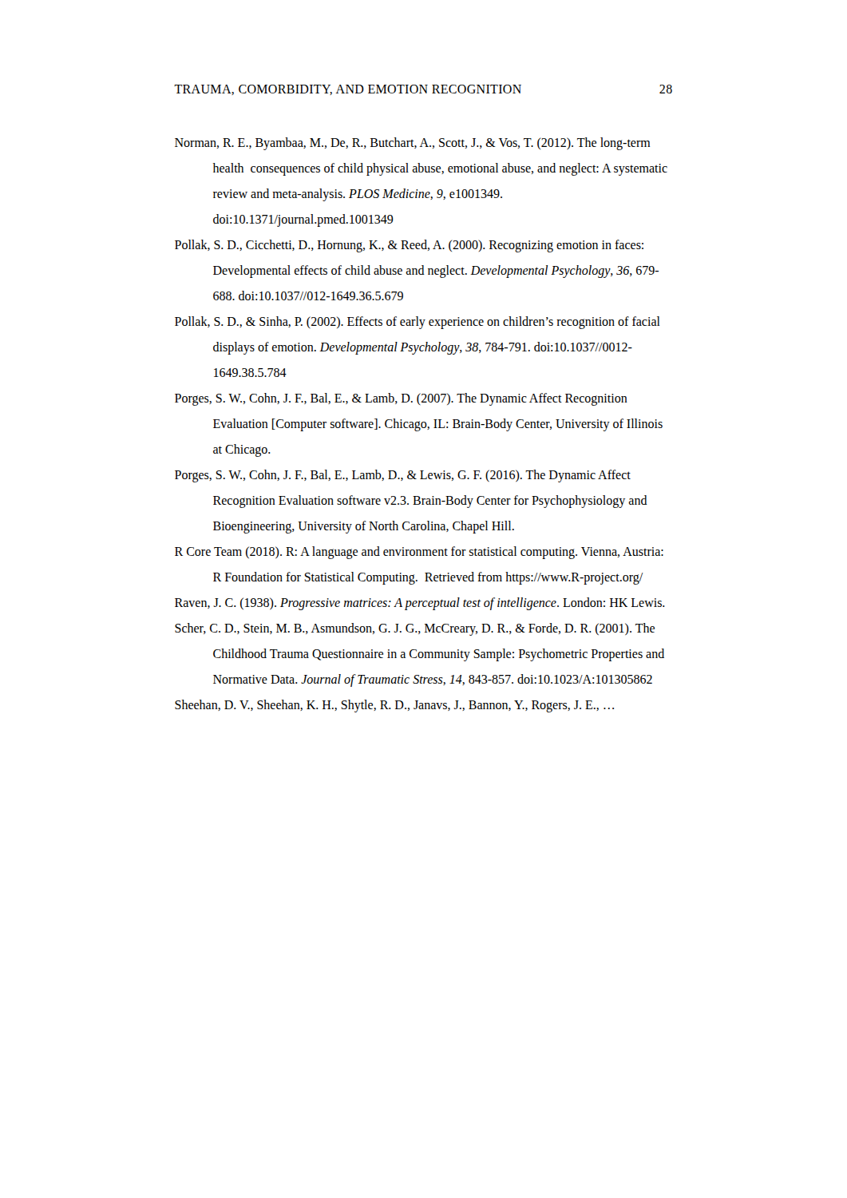Trauma, Comorbidity, and Emotion Recognition 28
Norman, R. E., Byambaa, M., De, R., Butchart, A., Scott, J., & Vos, T. (2012). The long-term health consequences of child physical abuse, emotional abuse, and neglect: A systematic review and meta-analysis. PLOS Medicine, 9, e1001349. doi:10.1371/journal.pmed.1001349
Pollak, S. D., Cicchetti, D., Hornung, K., & Reed, A. (2000). Recognizing emotion in faces: Developmental effects of child abuse and neglect. Developmental Psychology, 36, 679-688. doi:10.1037//012-1649.36.5.679
Pollak, S. D., & Sinha, P. (2002). Effects of early experience on children’s recognition of facial displays of emotion. Developmental Psychology, 38, 784-791. doi:10.1037//0012-1649.38.5.784
Porges, S. W., Cohn, J. F., Bal, E., & Lamb, D. (2007). The Dynamic Affect Recognition Evaluation [Computer software]. Chicago, IL: Brain-Body Center, University of Illinois at Chicago.
Porges, S. W., Cohn, J. F., Bal, E., Lamb, D., & Lewis, G. F. (2016). The Dynamic Affect Recognition Evaluation software v2.3. Brain-Body Center for Psychophysiology and Bioengineering, University of North Carolina, Chapel Hill.
R Core Team (2018). R: A language and environment for statistical computing. Vienna, Austria: R Foundation for Statistical Computing. Retrieved from https://www.R-project.org/
Raven, J. C. (1938). Progressive matrices: A perceptual test of intelligence. London: HK Lewis.
Scher, C. D., Stein, M. B., Asmundson, G. J. G., McCreary, D. R., & Forde, D. R. (2001). The Childhood Trauma Questionnaire in a Community Sample: Psychometric Properties and Normative Data. Journal of Traumatic Stress, 14, 843-857. doi:10.1023/A:101305862
Sheehan, D. V., Sheehan, K. H., Shytle, R. D., Janavs, J., Bannon, Y., Rogers, J. E., …